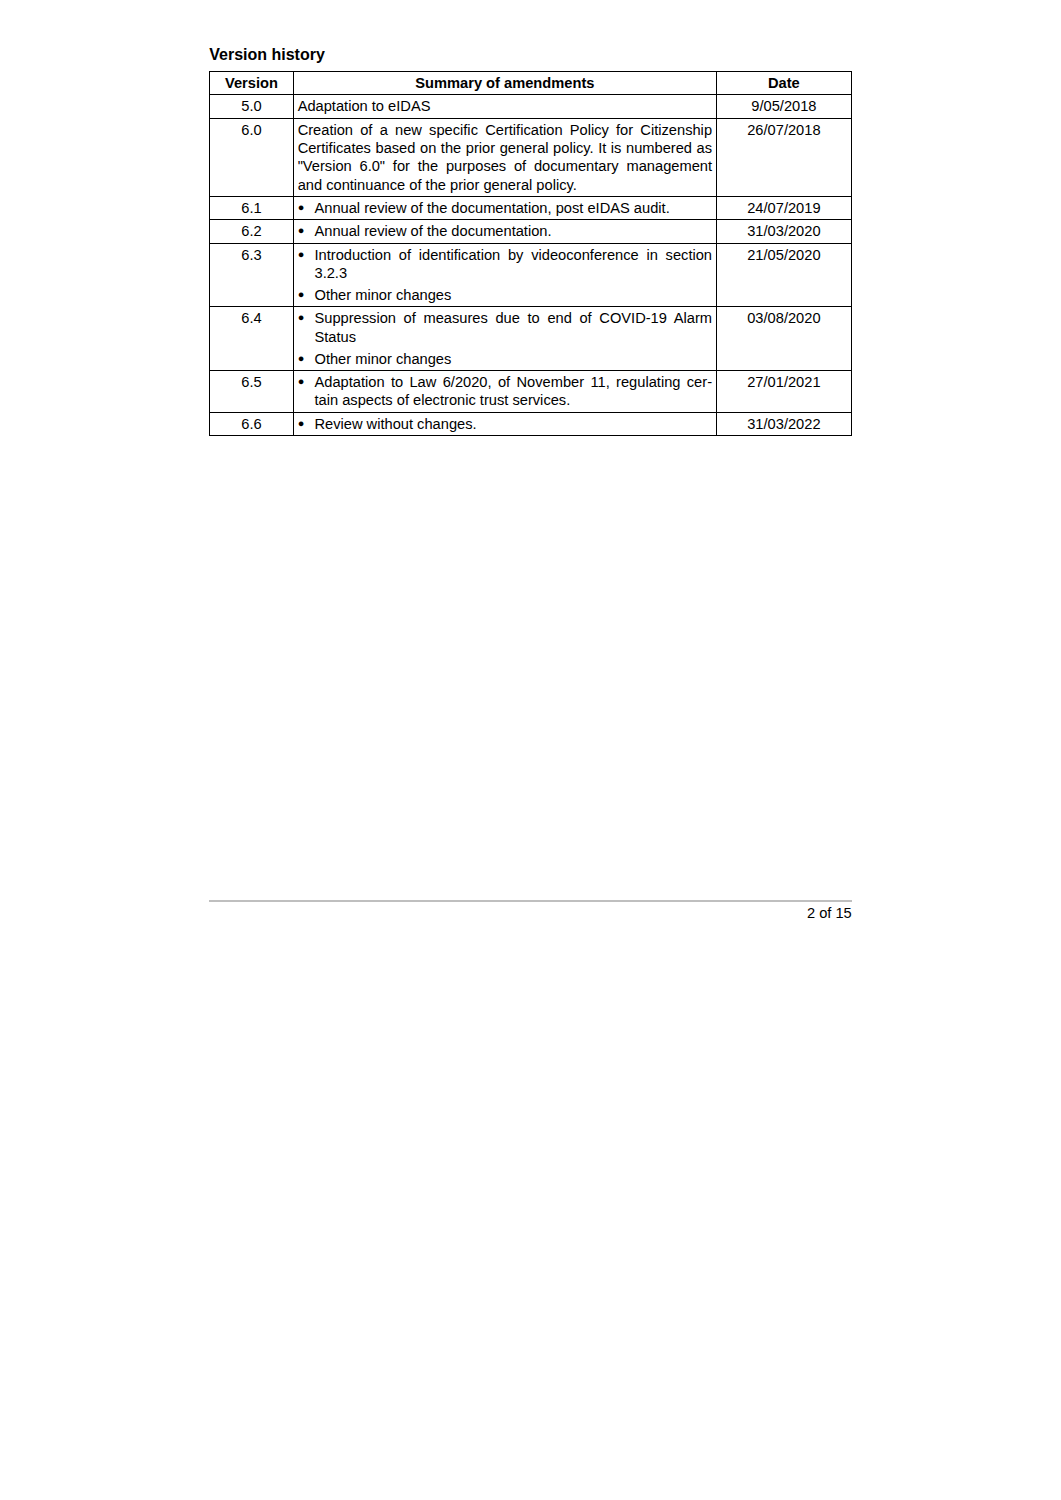Version history
| Version | Summary of amendments | Date |
| --- | --- | --- |
| 5.0 | Adaptation to eIDAS | 9/05/2018 |
| 6.0 | Creation of a new specific Certification Policy for Citizenship Certificates based on the prior general policy. It is numbered as "Version 6.0" for the purposes of documentary management and continuance of the prior general policy. | 26/07/2018 |
| 6.1 | Annual review of the documentation, post eIDAS audit. | 24/07/2019 |
| 6.2 | Annual review of the documentation. | 31/03/2020 |
| 6.3 | Introduction of identification by videoconference in section 3.2.3 Other minor changes | 21/05/2020 |
| 6.4 | Suppression of measures due to end of COVID-19 Alarm Status Other minor changes | 03/08/2020 |
| 6.5 | Adaptation to Law 6/2020, of November 11, regulating certain aspects of electronic trust services. | 27/01/2021 |
| 6.6 | Review without changes. | 31/03/2022 |
2 of 15